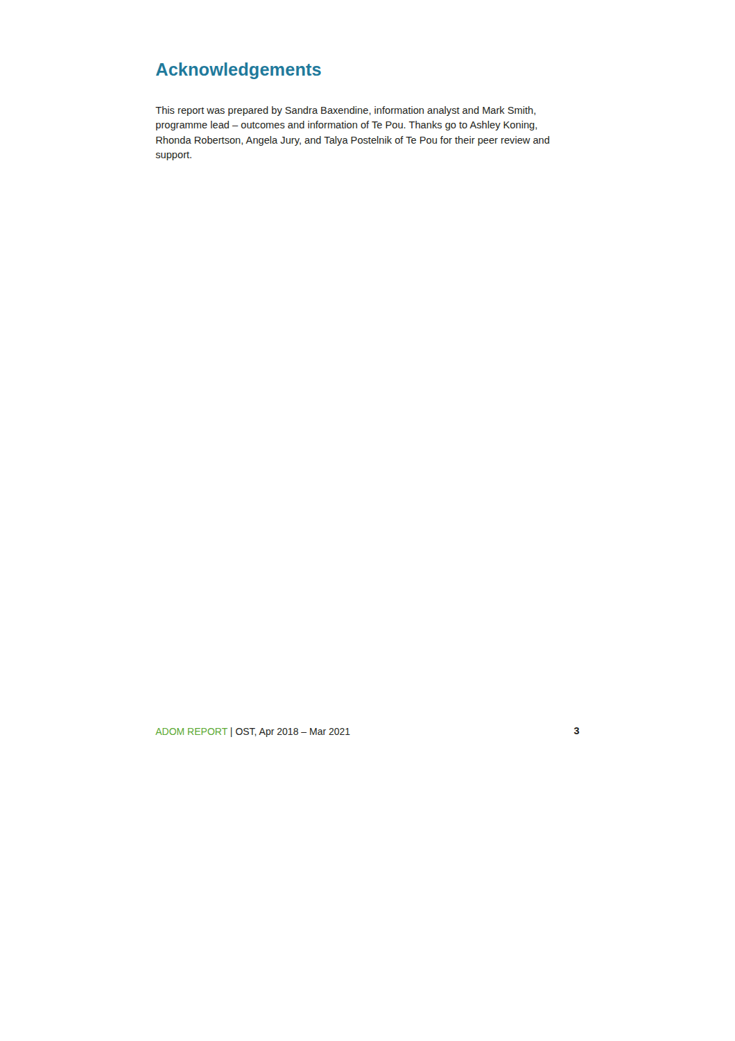Acknowledgements
This report was prepared by Sandra Baxendine, information analyst and Mark Smith, programme lead – outcomes and information of Te Pou. Thanks go to Ashley Koning, Rhonda Robertson, Angela Jury, and Talya Postelnik of Te Pou for their peer review and support.
ADOM REPORT | OST, Apr 2018 – Mar 2021
3